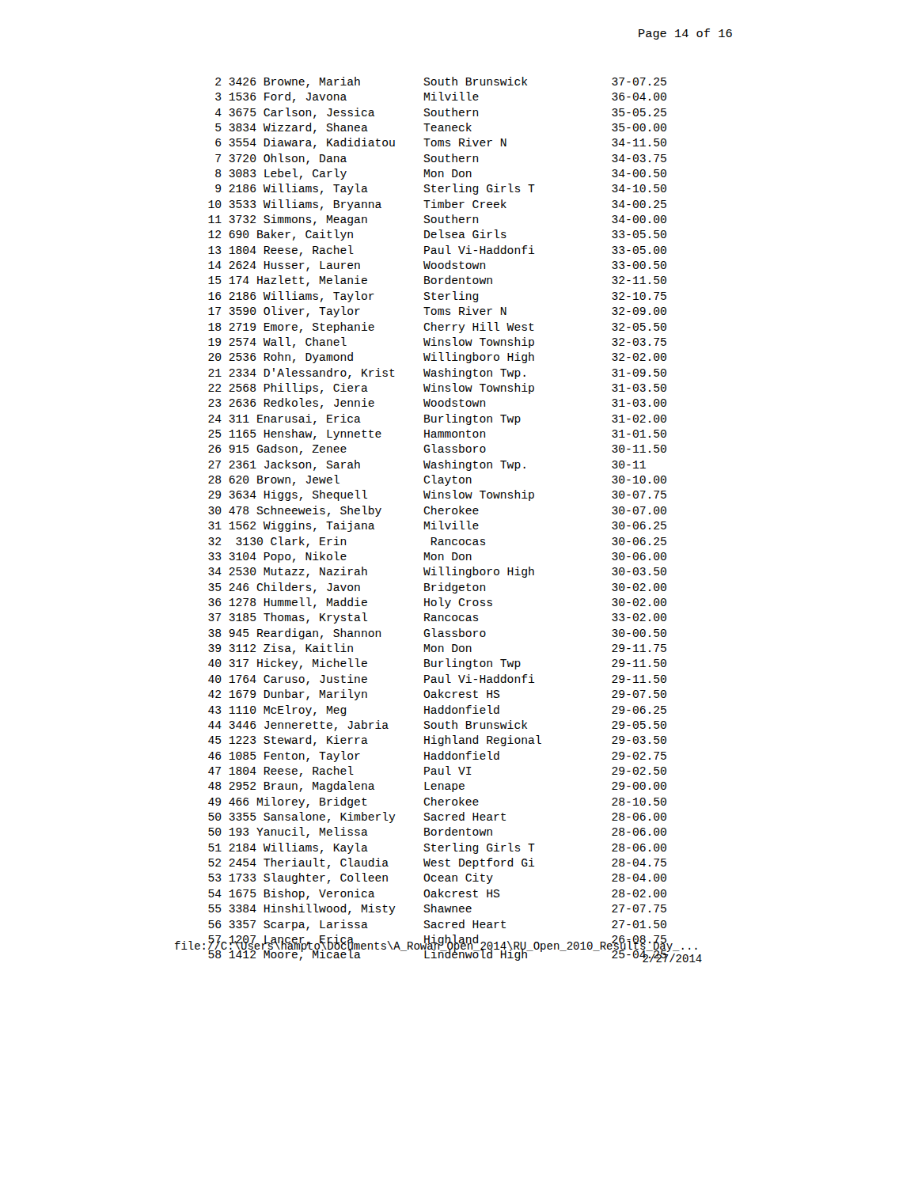Page 14 of 16
  2 3426 Browne, Mariah         South Brunswick            37-07.25
  3 1536 Ford, Javona           Milville                   36-04.00
  4 3675 Carlson, Jessica       Southern                   35-05.25
  5 3834 Wizzard, Shanea        Teaneck                    35-00.00
  6 3554 Diawara, Kadidiatou    Toms River N               34-11.50
  7 3720 Ohlson, Dana           Southern                   34-03.75
  8 3083 Lebel, Carly           Mon Don                    34-00.50
  9 2186 Williams, Tayla        Sterling Girls T           34-10.50
 10 3533 Williams, Bryanna      Timber Creek               34-00.25
 11 3732 Simmons, Meagan        Southern                   34-00.00
 12 690 Baker, Caitlyn          Delsea Girls               33-05.50
 13 1804 Reese, Rachel          Paul Vi-Haddonfi           33-05.00
 14 2624 Husser, Lauren         Woodstown                  33-00.50
 15 174 Hazlett, Melanie        Bordentown                 32-11.50
 16 2186 Williams, Taylor       Sterling                   32-10.75
 17 3590 Oliver, Taylor         Toms River N               32-09.00
 18 2719 Emore, Stephanie       Cherry Hill West           32-05.50
 19 2574 Wall, Chanel           Winslow Township           32-03.75
 20 2536 Rohn, Dyamond          Willingboro High           32-02.00
 21 2334 D'Alessandro, Krist    Washington Twp.            31-09.50
 22 2568 Phillips, Ciera        Winslow Township           31-03.50
 23 2636 Redkoles, Jennie       Woodstown                  31-03.00
 24 311 Enarusai, Erica         Burlington Twp             31-02.00
 25 1165 Henshaw, Lynnette      Hammonton                  31-01.50
 26 915 Gadson, Zenee           Glassboro                  30-11.50
 27 2361 Jackson, Sarah         Washington Twp.            30-11
 28 620 Brown, Jewel            Clayton                    30-10.00
 29 3634 Higgs, Shequell        Winslow Township           30-07.75
 30 478 Schneeweis, Shelby      Cherokee                   30-07.00
 31 1562 Wiggins, Taijana       Milville                   30-06.25
 32  3130 Clark, Erin            Rancocas                  30-06.25
 33 3104 Popo, Nikole           Mon Don                    30-06.00
 34 2530 Mutazz, Nazirah        Willingboro High           30-03.50
 35 246 Childers, Javon         Bridgeton                  30-02.00
 36 1278 Hummell, Maddie        Holy Cross                 30-02.00
 37 3185 Thomas, Krystal        Rancocas                   33-02.00
 38 945 Reardigan, Shannon      Glassboro                  30-00.50
 39 3112 Zisa, Kaitlin          Mon Don                    29-11.75
 40 317 Hickey, Michelle        Burlington Twp             29-11.50
 40 1764 Caruso, Justine        Paul Vi-Haddonfi           29-11.50
 42 1679 Dunbar, Marilyn        Oakcrest HS                29-07.50
 43 1110 McElroy, Meg           Haddonfield                29-06.25
 44 3446 Jennerette, Jabria     South Brunswick            29-05.50
 45 1223 Steward, Kierra        Highland Regional          29-03.50
 46 1085 Fenton, Taylor         Haddonfield                29-02.75
 47 1804 Reese, Rachel          Paul VI                    29-02.50
 48 2952 Braun, Magdalena       Lenape                     29-00.00
 49 466 Milorey, Bridget        Cherokee                   28-10.50
 50 3355 Sansalone, Kimberly    Sacred Heart               28-06.00
 50 193 Yanucil, Melissa        Bordentown                 28-06.00
 51 2184 Williams, Kayla        Sterling Girls T           28-06.00
 52 2454 Theriault, Claudia     West Deptford Gi           28-04.75
 53 1733 Slaughter, Colleen     Ocean City                 28-04.00
 54 1675 Bishop, Veronica       Oakcrest HS                28-02.00
 55 3384 Hinshillwood, Misty    Shawnee                    27-07.75
 56 3357 Scarpa, Larissa        Sacred Heart               27-01.50
 57 1207 Lancer, Erica          Highland                   26-08.75
 58 1412 Moore, Micaela         Lindenwold High            25-04.25
file://C:\Users\hampto\Documents\A_Rowan_Open_2014\RU_Open_2010_Results_Day_... 2/27/2014